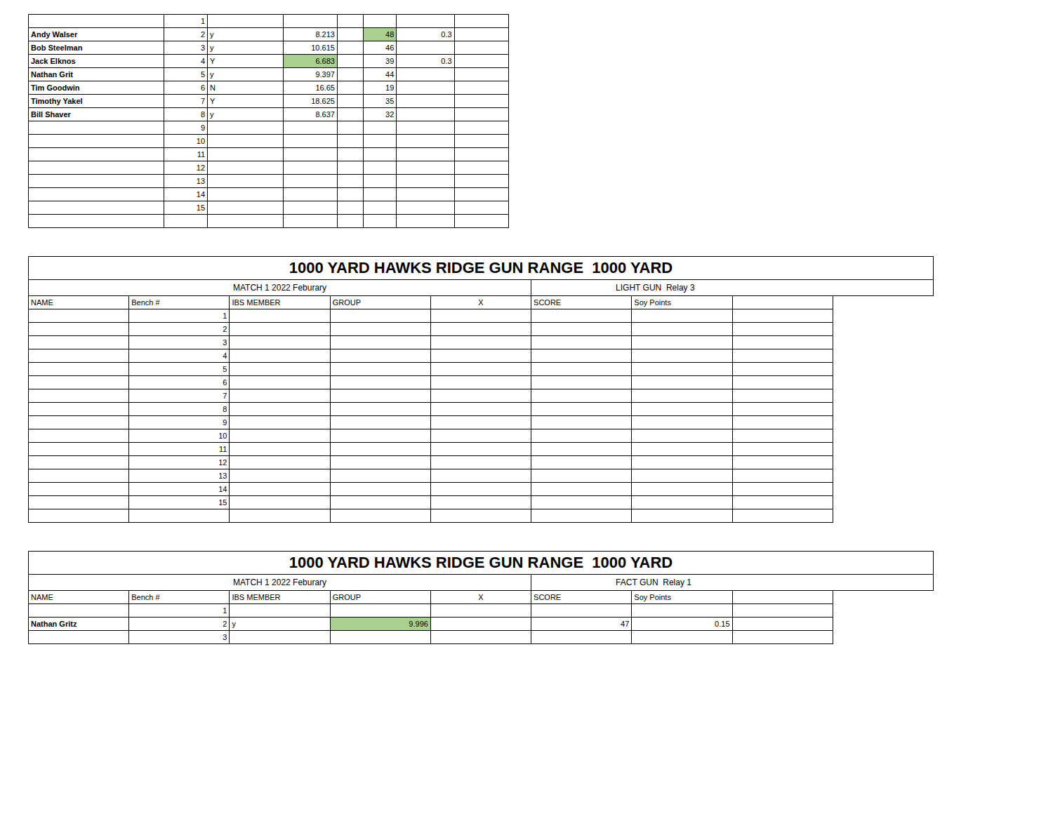| | 1 | | | | | | |
| Andy Walser | 2 | y | 8.213 | | 48 | 0.3 | |
| Bob Steelman | 3 | y | 10.615 | | 46 | | |
| Jack Elknos | 4 | Y | 6.683 | | 39 | 0.3 | |
| Nathan Grit | 5 | y | 9.397 | | 44 | | |
| Tim Goodwin | 6 | N | 16.65 | | 19 | | |
| Timothy Yakel | 7 | Y | 18.625 | | 35 | | |
| Bill Shaver | 8 | y | 8.637 | | 32 | | |
| | 9 | | | | | | |
| | 10 | | | | | | |
| | 11 | | | | | | |
| | 12 | | | | | | |
| | 13 | | | | | | |
| | 14 | | | | | | |
| | 15 | | | | | | |
| 1000 YARD HAWKS RIDGE GUN RANGE 1000 YARD |
| MATCH 1 2022 Feburary | LIGHT GUN Relay 3 |
| NAME | Bench # | IBS MEMBER | GROUP | X | SCORE | Soy Points | | |
| | 1 | | | | | | | |
| | 2 | | | | | | | |
| | 3 | | | | | | | |
| | 4 | | | | | | | |
| | 5 | | | | | | | |
| | 6 | | | | | | | |
| | 7 | | | | | | | |
| | 8 | | | | | | | |
| | 9 | | | | | | | |
| | 10 | | | | | | | |
| | 11 | | | | | | | |
| | 12 | | | | | | | |
| | 13 | | | | | | | |
| | 14 | | | | | | | |
| | 15 | | | | | | | |
| 1000 YARD HAWKS RIDGE GUN RANGE 1000 YARD |
| MATCH 1 2022 Feburary | FACT GUN Relay 1 |
| NAME | Bench # | IBS MEMBER | GROUP | X | SCORE | Soy Points | | |
| | 1 | | | | | | | |
| Nathan Gritz | 2 | y | 9.996 | | 47 | 0.15 | | |
| | 3 | | | | | | | |